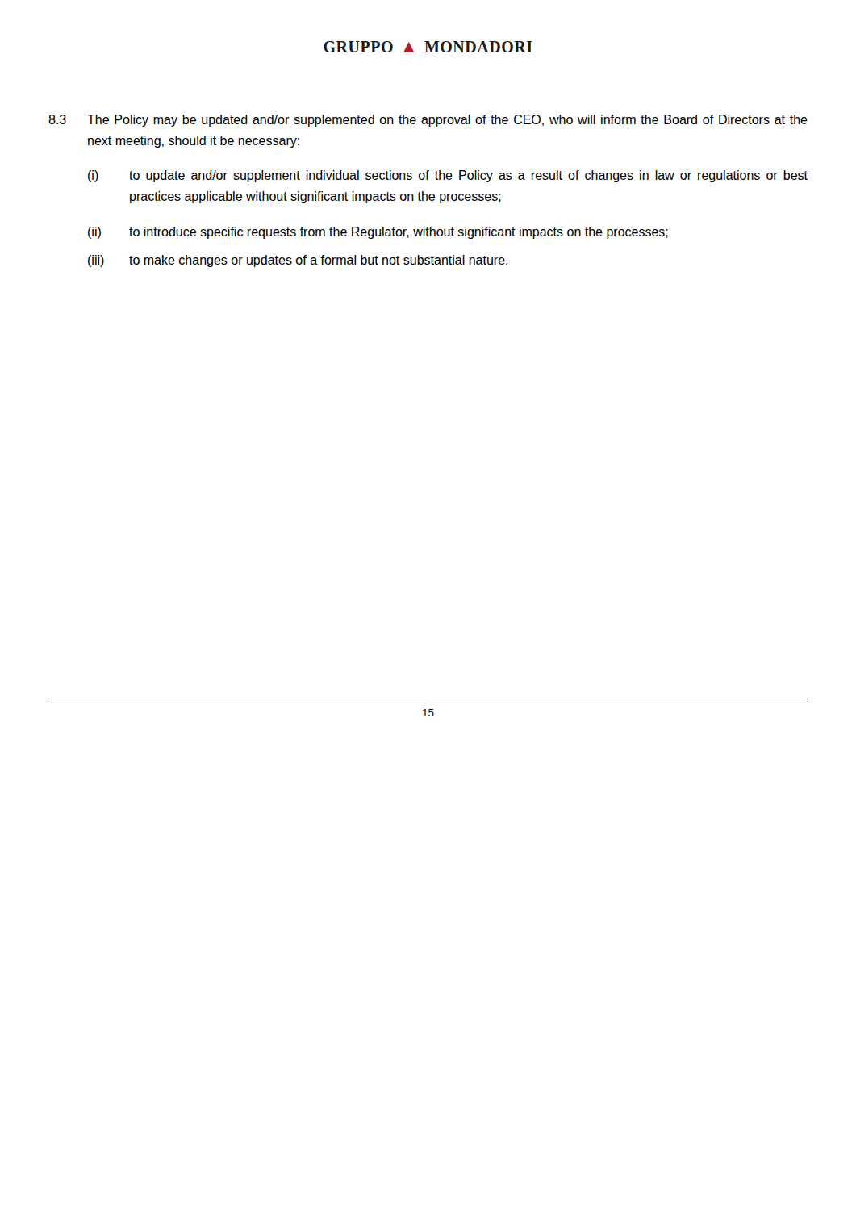GRUPPO ▲ MONDADORI
8.3
The Policy may be updated and/or supplemented on the approval of the CEO, who will inform the Board of Directors at the next meeting, should it be necessary:
(i) to update and/or supplement individual sections of the Policy as a result of changes in law or regulations or best practices applicable without significant impacts on the processes;
(ii) to introduce specific requests from the Regulator, without significant impacts on the processes;
(iii) to make changes or updates of a formal but not substantial nature.
15